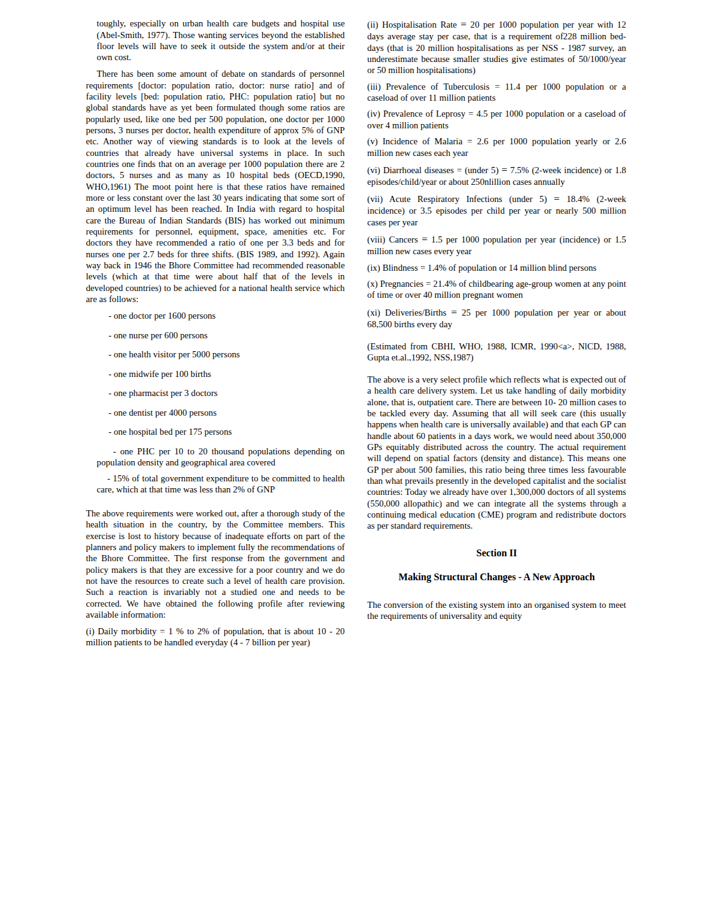toughly, especially on urban health care budgets and hospital use (Abel-Smith, 1977). Those wanting services beyond the established floor levels will have to seek it outside the system and/or at their own cost.
There has been some amount of debate on standards of personnel requirements [doctor: population ratio, doctor: nurse ratio] and of facility levels [bed: population ratio, PHC: population ratio] but no global standards have as yet been formulated though some ratios are popularly used, like one bed per 500 population, one doctor per 1000 persons, 3 nurses per doctor, health expenditure of approx 5% of GNP etc. Another way of viewing standards is to look at the levels of countries that already have universal systems in place. In such countries one finds that on an average per 1000 population there are 2 doctors, 5 nurses and as many as 10 hospital beds (OECD,1990, WHO,1961) The moot point here is that these ratios have remained more or less constant over the last 30 years indicating that some sort of an optimum level has been reached. In India with regard to hospital care the Bureau of Indian Standards (BIS) has worked out minimum requirements for personnel, equipment, space, amenities etc. For doctors they have recommended a ratio of one per 3.3 beds and for nurses one per 2.7 beds for three shifts. (BIS 1989, and 1992). Again way back in 1946 the Bhore Committee had recommended reasonable levels (which at that time were about half that of the levels in developed countries) to be achieved for a national health service which are as follows:
- one doctor per 1600 persons
- one nurse per 600 persons
- one health visitor per 5000 persons
- one midwife per 100 births
- one pharmacist per 3 doctors
- one dentist per 4000 persons
- one hospital bed per 175 persons
- one PHC per 10 to 20 thousand populations depending on population density and geographical area covered
- 15% of total government expenditure to be committed to health care, which at that time was less than 2% of GNP
The above requirements were worked out, after a thorough study of the health situation in the country, by the Committee members. This exercise is lost to history because of inadequate efforts on part of the planners and policy makers to implement fully the recommendations of the Bhore Committee. The first response from the government and policy makers is that they are excessive for a poor country and we do not have the resources to create such a level of health care provision. Such a reaction is invariably not a studied one and needs to be corrected. We have obtained the following profile after reviewing available information:
(i) Daily morbidity = 1 % to 2% of population, that is about 10 - 20 million patients to be handled everyday (4 - 7 billion per year)
(ii) Hospitalisation Rate = 20 per 1000 population per year with 12 days average stay per case, that is a requirement of228 million bed-days (that is 20 million hospitalisations as per NSS - 1987 survey, an underestimate because smaller studies give estimates of 50/1000/year or 50 million hospitalisations)
(iii) Prevalence of Tuberculosis = 11.4 per 1000 population or a caseload of over 11 million patients
(iv) Prevalence of Leprosy = 4.5 per 1000 population or a caseload of over 4 million patients
(v) Incidence of Malaria = 2.6 per 1000 population yearly or 2.6 million new cases each year
(vi) Diarrhoeal diseases = (under 5) = 7.5% (2-week incidence) or 1.8 episodes/child/year or about 250nlillion cases annually
(vii) Acute Respiratory Infections (under 5) = 18.4% (2-week incidence) or 3.5 episodes per child per year or nearly 500 million cases per year
(viii) Cancers = 1.5 per 1000 population per year (incidence) or 1.5 million new cases every year
(ix) Blindness = 1.4% of population or 14 million blind persons
(x) Pregnancies = 21.4% of childbearing age-group women at any point of time or over 40 million pregnant women
(xi) Deliveries/Births = 25 per 1000 population per year or about 68,500 births every day
(Estimated from CBHI, WHO, 1988, ICMR, 1990<a>, NlCD, 1988, Gupta et.al.,1992, NSS,1987)
The above is a very select profile which reflects what is expected out of a health care delivery system. Let us take handling of daily morbidity alone, that is, outpatient care. There are between 10- 20 million cases to be tackled every day. Assuming that all will seek care (this usually happens when health care is universally available) and that each GP can handle about 60 patients in a days work, we would need about 350,000 GPs equitably distributed across the country. The actual requirement will depend on spatial factors (density and distance). This means one GP per about 500 families, this ratio being three times less favourable than what prevails presently in the developed capitalist and the socialist countries: Today we already have over 1,300,000 doctors of all systems (550,000 allopathic) and we can integrate all the systems through a continuing medical education (CME) program and redistribute doctors as per standard requirements.
Section II
Making Structural Changes - A New Approach
The conversion of the existing system into an organised system to meet the requirements of universality and equity